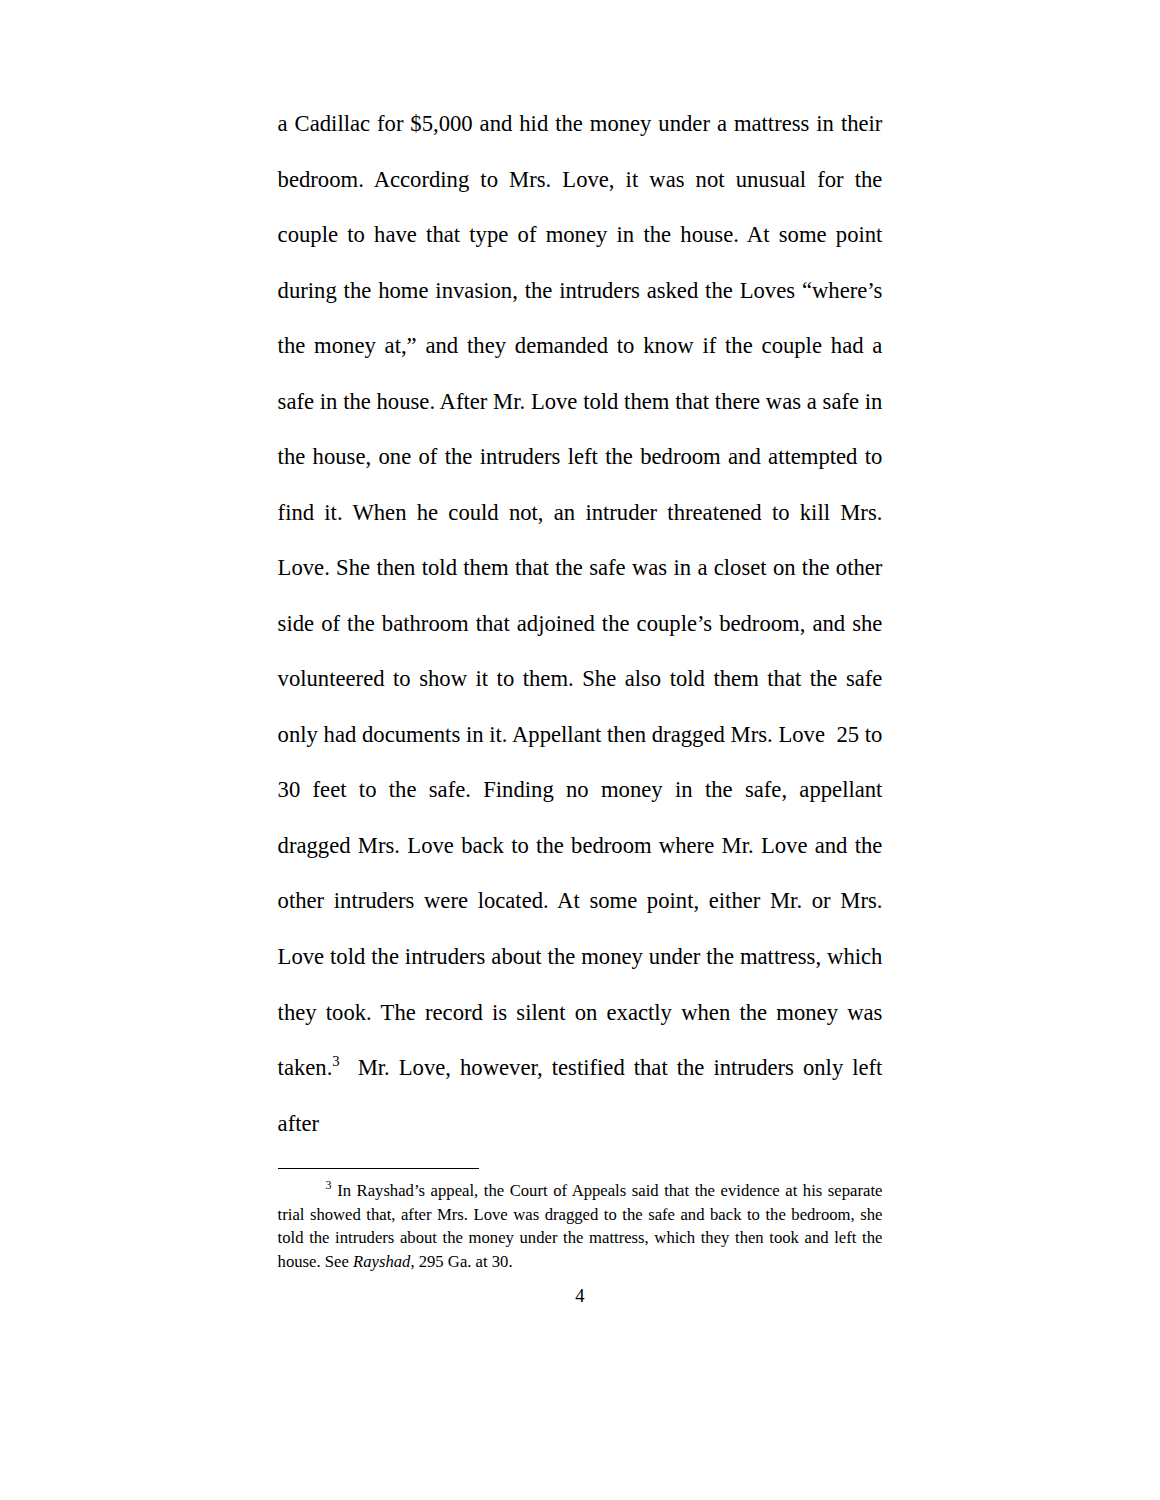a Cadillac for $5,000 and hid the money under a mattress in their bedroom. According to Mrs. Love, it was not unusual for the couple to have that type of money in the house. At some point during the home invasion, the intruders asked the Loves “where’s the money at,” and they demanded to know if the couple had a safe in the house. After Mr. Love told them that there was a safe in the house, one of the intruders left the bedroom and attempted to find it. When he could not, an intruder threatened to kill Mrs. Love. She then told them that the safe was in a closet on the other side of the bathroom that adjoined the couple’s bedroom, and she volunteered to show it to them. She also told them that the safe only had documents in it. Appellant then dragged Mrs. Love 25 to 30 feet to the safe. Finding no money in the safe, appellant dragged Mrs. Love back to the bedroom where Mr. Love and the other intruders were located. At some point, either Mr. or Mrs. Love told the intruders about the money under the mattress, which they took. The record is silent on exactly when the money was taken.3 Mr. Love, however, testified that the intruders only left after
3 In Rayshad’s appeal, the Court of Appeals said that the evidence at his separate trial showed that, after Mrs. Love was dragged to the safe and back to the bedroom, she told the intruders about the money under the mattress, which they then took and left the house. See Rayshad, 295 Ga. at 30.
4